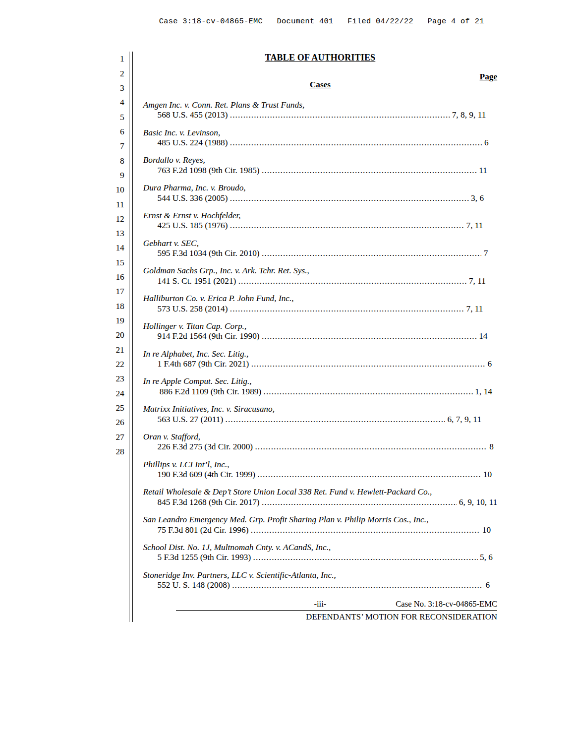Case 3:18-cv-04865-EMC Document 401 Filed 04/22/22 Page 4 of 21
1
2
3
4
5
6
7
8
9
10
11
12
13
14
15
16
17
18
19
20
21
22
23
24
25
26
27
28
TABLE OF AUTHORITIES
Page
Cases
Amgen Inc. v. Conn. Ret. Plans & Trust Funds, 568 U.S. 455 (2013) .......................................................................................................... 7, 8, 9, 11
Basic Inc. v. Levinson, 485 U.S. 224 (1988) .......................................................................................................... 6
Bordallo v. Reyes, 763 F.2d 1098 (9th Cir. 1985) .......................................................................................................... 11
Dura Pharma, Inc. v. Broudo, 544 U.S. 336 (2005) .......................................................................................................... 3, 6
Ernst & Ernst v. Hochfelder, 425 U.S. 185 (1976) .......................................................................................................... 7, 11
Gebhart v. SEC, 595 F.3d 1034 (9th Cir. 2010) .......................................................................................................... 7
Goldman Sachs Grp., Inc. v. Ark. Tchr. Ret. Sys., 141 S. Ct. 1951 (2021) .......................................................................................................... 7, 11
Halliburton Co. v. Erica P. John Fund, Inc., 573 U.S. 258 (2014) .......................................................................................................... 7, 11
Hollinger v. Titan Cap. Corp., 914 F.2d 1564 (9th Cir. 1990) .......................................................................................................... 14
In re Alphabet, Inc. Sec. Litig., 1 F.4th 687 (9th Cir. 2021) .......................................................................................................... 6
In re Apple Comput. Sec. Litig., 886 F.2d 1109 (9th Cir. 1989) .......................................................................................................... 1, 14
Matrixx Initiatives, Inc. v. Siracusano, 563 U.S. 27 (2011) .......................................................................................................... 6, 7, 9, 11
Oran v. Stafford, 226 F.3d 275 (3d Cir. 2000) .......................................................................................................... 8
Phillips v. LCI Int’l, Inc., 190 F.3d 609 (4th Cir. 1999) .......................................................................................................... 10
Retail Wholesale & Dep’t Store Union Local 338 Ret. Fund v. Hewlett-Packard Co., 845 F.3d 1268 (9th Cir. 2017) .......................................................................................................... 6, 9, 10, 11
San Leandro Emergency Med. Grp. Profit Sharing Plan v. Philip Morris Cos., Inc., 75 F.3d 801 (2d Cir. 1996) .......................................................................................................... 10
School Dist. No. 1J, Multnomah Cnty. v. ACandS, Inc., 5 F.3d 1255 (9th Cir. 1993) .......................................................................................................... 5, 6
Stoneridge Inv. Partners, LLC v. Scientific-Atlanta, Inc., 552 U. S. 148 (2008) .......................................................................................................... 6
-iii- Case No. 3:18-cv-04865-EMC
DEFENDANTS’ MOTION FOR RECONSIDERATION